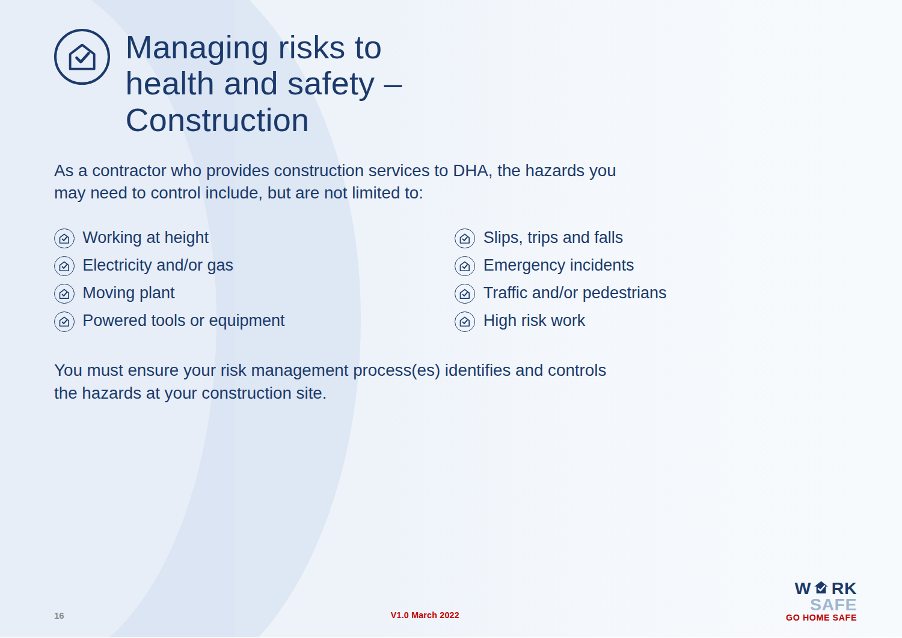Managing risks to health and safety – Construction
As a contractor who provides construction services to DHA, the hazards you may need to control include, but are not limited to:
Working at height
Electricity and/or gas
Moving plant
Powered tools or equipment
Slips, trips and falls
Emergency incidents
Traffic and/or pedestrians
High risk work
You must ensure your risk management process(es) identifies and controls the hazards at your construction site.
16
V1.0 March 2022
W RK
SAFE
GO HOME SAFE